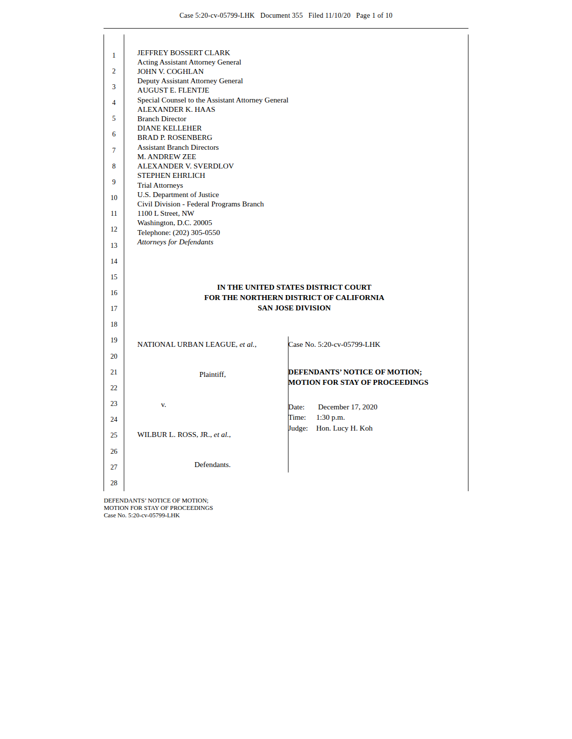Case 5:20-cv-05799-LHK Document 355 Filed 11/10/20 Page 1 of 10
1
2
3
4
5
6
7
8
9
10
11
12
13
14
15
16
17
18
19
20
21
22
23
24
25
26
27
28
JEFFREY BOSSERT CLARK
Acting Assistant Attorney General
JOHN V. COGHLAN
Deputy Assistant Attorney General
AUGUST E. FLENTJE
Special Counsel to the Assistant Attorney General
ALEXANDER K. HAAS
Branch Director
DIANE KELLEHER
BRAD P. ROSENBERG
Assistant Branch Directors
M. ANDREW ZEE
ALEXANDER V. SVERDLOV
STEPHEN EHRLICH
Trial Attorneys
U.S. Department of Justice
Civil Division - Federal Programs Branch
1100 L Street, NW
Washington, D.C. 20005
Telephone: (202) 305-0550
Attorneys for Defendants
IN THE UNITED STATES DISTRICT COURT
FOR THE NORTHERN DISTRICT OF CALIFORNIA
SAN JOSE DIVISION
| NATIONAL URBAN LEAGUE, et al. , Plaintiff, v. WILBUR L. ROSS, JR., et al. , Defendants. | Case No. 5:20-cv-05799-LHK Defendants’ Notice of Motion; Motion for Stay of Proceedings Date: December 17, 2020 Time: 1:30 p.m. Judge: Hon. Lucy H. Koh |
Defendants’ Notice of Motion;
Motion for Stay of Proceedings
Case No. 5:20-cv-05799-LHK